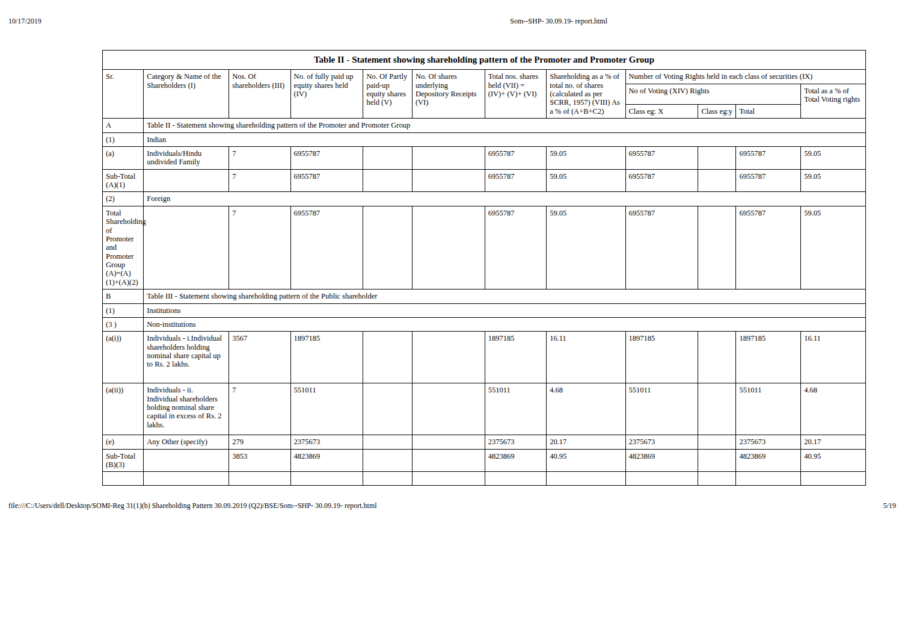10/17/2019
Som--SHP- 30.09.19- report.html
| Table II - Statement showing shareholding pattern of the Promoter and Promoter Group |
| --- |
| Sr. | Category & Name of the Shareholders (I) | Nos. Of shareholders (III) | No. of fully paid up equity shares held (IV) | No. Of Partly paid-up equity shares held (V) | No. Of shares underlying Depository Receipts (VI) | Total nos. shares held (VII) = (IV)+ (V)+ (VI) | Shareholding as a % of total no. of shares (calculated as per SCRR, 1957) (VIII) As a % of (A+B+C2) | Number of Voting Rights held in each class of securities (IX) |
| No of Voting (XIV) Rights | Total as a % of Total Voting rights |
| Class eg: X | Class eg:y | Total |
| A | Table II - Statement showing shareholding pattern of the Promoter and Promoter Group |
| (1) | Indian |
| (a) | Individuals/Hindu undivided Family | 7 | 6955787 | | | 6955787 | 59.05 | 6955787 | | 6955787 | 59.05 |
| Sub-Total (A)(1) | | 7 | 6955787 | | | 6955787 | 59.05 | 6955787 | | 6955787 | 59.05 |
| (2) | Foreign |
| Total Shareholding of Promoter and Promoter Group (A)=(A)(1)+(A)(2) | | 7 | 6955787 | | | 6955787 | 59.05 | 6955787 | | 6955787 | 59.05 |
| B | Table III - Statement showing shareholding pattern of the Public shareholder |
| (1) | Institutions |
| (3 ) | Non-institutions |
| (a(i)) | Individuals - i.Individual shareholders holding nominal share capital up to Rs. 2 lakhs. | 3567 | 1897185 | | | 1897185 | 16.11 | 1897185 | | 1897185 | 16.11 |
| (a(ii)) | Individuals - ii. Individual shareholders holding nominal share capital in excess of Rs. 2 lakhs. | 7 | 551011 | | | 551011 | 4.68 | 551011 | | 551011 | 4.68 |
| (e) | Any Other (specify) | 279 | 2375673 | | | 2375673 | 20.17 | 2375673 | | 2375673 | 20.17 |
| Sub-Total (B)(3) | | 3853 | 4823869 | | | 4823869 | 40.95 | 4823869 | | 4823869 | 40.95 |
file:///C:/Users/dell/Desktop/SOMI-Reg 31(1)(b) Shareholding Pattern 30.09.2019 (Q2)/BSE/Som--SHP- 30.09.19- report.html
5/19